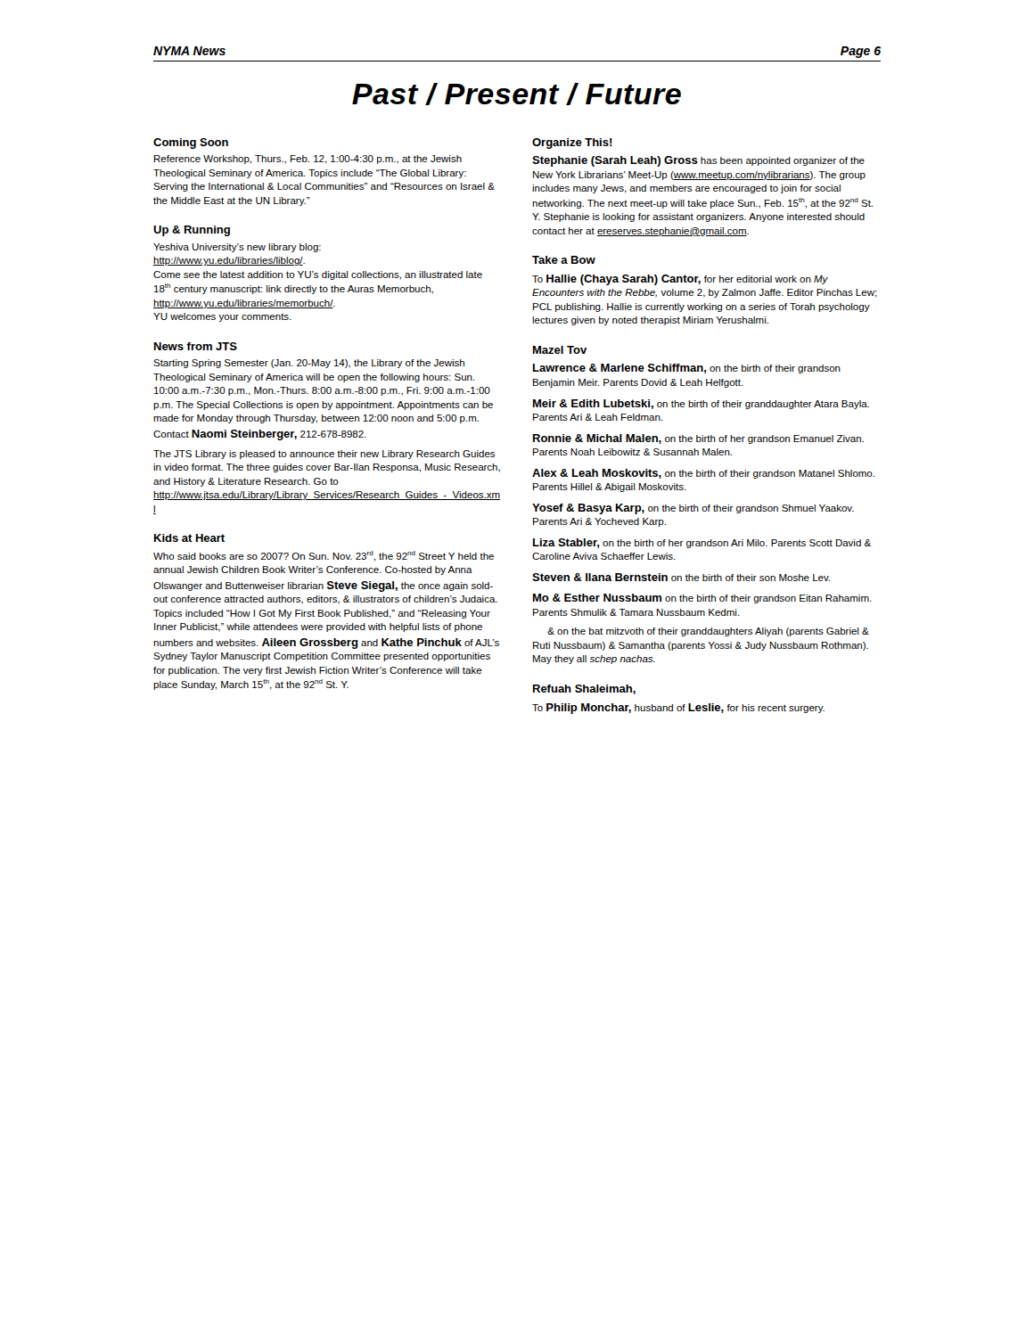NYMA News Page 6
Past / Present / Future
Coming Soon
Reference Workshop, Thurs., Feb. 12, 1:00-4:30 p.m., at the Jewish Theological Seminary of America. Topics include “The Global Library: Serving the International & Local Communities” and “Resources on Israel & the Middle East at the UN Library.”
Up & Running
Yeshiva University’s new library blog:
http://www.yu.edu/libraries/liblog/.
Come see the latest addition to YU’s digital collections, an illustrated late 18th century manuscript: link directly to the Auras Memorbuch,
http://www.yu.edu/libraries/memorbuch/.
YU welcomes your comments.
News from JTS
Starting Spring Semester (Jan. 20-May 14), the Library of the Jewish Theological Seminary of America will be open the following hours: Sun. 10:00 a.m.-7:30 p.m., Mon.-Thurs. 8:00 a.m.-8:00 p.m., Fri. 9:00 a.m.-1:00 p.m. The Special Collections is open by appointment. Appointments can be made for Monday through Thursday, between 12:00 noon and 5:00 p.m. Contact Naomi Steinberger, 212-678-8982.
The JTS Library is pleased to announce their new Library Research Guides in video format. The three guides cover Bar-Ilan Responsa, Music Research, and History & Literature Research. Go to
http://www.jtsa.edu/Library/Library_Services/Research_Guides_-_Videos.xml
Kids at Heart
Who said books are so 2007? On Sun. Nov. 23rd, the 92nd Street Y held the annual Jewish Children Book Writer’s Conference. Co-hosted by Anna Olswanger and Buttenweiser librarian Steve Siegal, the once again sold-out conference attracted authors, editors, & illustrators of children’s Judaica. Topics included “How I Got My First Book Published,” and “Releasing Your Inner Publicist,” while attendees were provided with helpful lists of phone numbers and websites. Aileen Grossberg and Kathe Pinchuk of AJL’s Sydney Taylor Manuscript Competition Committee presented opportunities for publication. The very first Jewish Fiction Writer’s Conference will take place Sunday, March 15th, at the 92nd St. Y.
Organize This!
Stephanie (Sarah Leah) Gross has been appointed organizer of the New York Librarians’ Meet-Up (www.meetup.com/nylibrarians). The group includes many Jews, and members are encouraged to join for social networking. The next meet-up will take place Sun., Feb. 15th, at the 92nd St. Y. Stephanie is looking for assistant organizers. Anyone interested should contact her at ereserves.stephanie@gmail.com.
Take a Bow
To Hallie (Chaya Sarah) Cantor, for her editorial work on My Encounters with the Rebbe, volume 2, by Zalmon Jaffe. Editor Pinchas Lew; PCL publishing. Hallie is currently working on a series of Torah psychology lectures given by noted therapist Miriam Yerushalmi.
Mazel Tov
Lawrence & Marlene Schiffman, on the birth of their grandson Benjamin Meir. Parents Dovid & Leah Helfgott.
Meir & Edith Lubetski, on the birth of their granddaughter Atara Bayla. Parents Ari & Leah Feldman.
Ronnie & Michal Malen, on the birth of her grandson Emanuel Zivan. Parents Noah Leibowitz & Susannah Malen.
Alex & Leah Moskovits, on the birth of their grandson Matanel Shlomo. Parents Hillel & Abigail Moskovits.
Yosef & Basya Karp, on the birth of their grandson Shmuel Yaakov. Parents Ari & Yocheved Karp.
Liza Stabler, on the birth of her grandson Ari Milo. Parents Scott David & Caroline Aviva Schaeffer Lewis.
Steven & Ilana Bernstein on the birth of their son Moshe Lev.
Mo & Esther Nussbaum on the birth of their grandson Eitan Rahamim. Parents Shmulik & Tamara Nussbaum Kedmi.
& on the bat mitzvoth of their granddaughters Aliyah (parents Gabriel & Ruti Nussbaum) & Samantha (parents Yossi & Judy Nussbaum Rothman). May they all schep nachas.
Refuah Shaleimah,
To Philip Monchar, husband of Leslie, for his recent surgery.